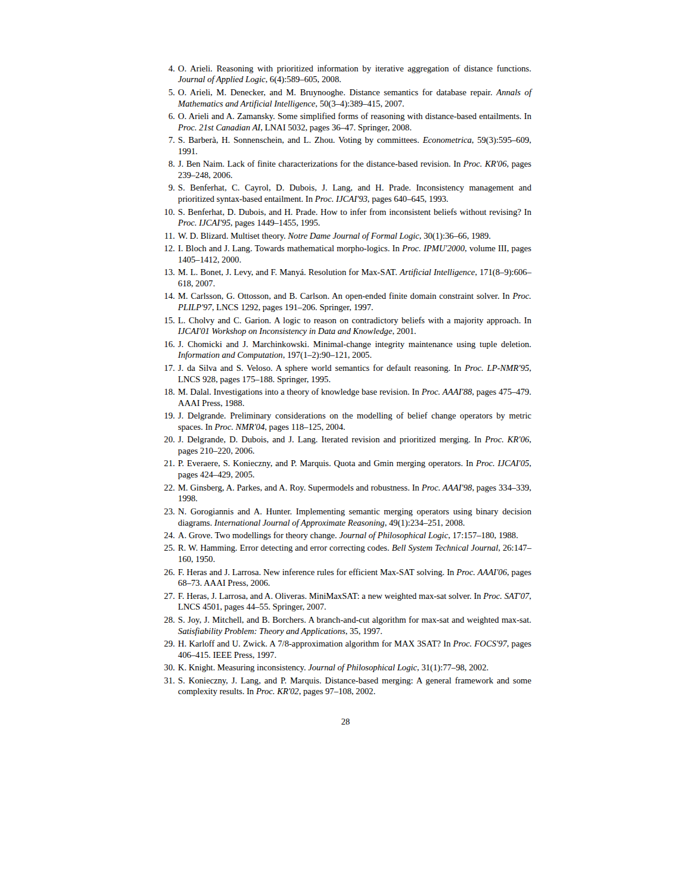O. Arieli. Reasoning with prioritized information by iterative aggregation of distance functions. Journal of Applied Logic, 6(4):589–605, 2008.
O. Arieli, M. Denecker, and M. Bruynooghe. Distance semantics for database repair. Annals of Mathematics and Artificial Intelligence, 50(3–4):389–415, 2007.
O. Arieli and A. Zamansky. Some simplified forms of reasoning with distance-based entailments. In Proc. 21st Canadian AI, LNAI 5032, pages 36–47. Springer, 2008.
S. Barberà, H. Sonnenschein, and L. Zhou. Voting by committees. Econometrica, 59(3):595–609, 1991.
J. Ben Naim. Lack of finite characterizations for the distance-based revision. In Proc. KR'06, pages 239–248, 2006.
S. Benferhat, C. Cayrol, D. Dubois, J. Lang, and H. Prade. Inconsistency management and prioritized syntax-based entailment. In Proc. IJCAI'93, pages 640–645, 1993.
S. Benferhat, D. Dubois, and H. Prade. How to infer from inconsistent beliefs without revising? In Proc. IJCAI'95, pages 1449–1455, 1995.
W. D. Blizard. Multiset theory. Notre Dame Journal of Formal Logic, 30(1):36–66, 1989.
I. Bloch and J. Lang. Towards mathematical morpho-logics. In Proc. IPMU'2000, volume III, pages 1405–1412, 2000.
M. L. Bonet, J. Levy, and F. Manyá. Resolution for Max-SAT. Artificial Intelligence, 171(8–9):606–618, 2007.
M. Carlsson, G. Ottosson, and B. Carlson. An open-ended finite domain constraint solver. In Proc. PLILP'97, LNCS 1292, pages 191–206. Springer, 1997.
L. Cholvy and C. Garion. A logic to reason on contradictory beliefs with a majority approach. In IJCAI'01 Workshop on Inconsistency in Data and Knowledge, 2001.
J. Chomicki and J. Marchinkowski. Minimal-change integrity maintenance using tuple deletion. Information and Computation, 197(1–2):90–121, 2005.
J. da Silva and S. Veloso. A sphere world semantics for default reasoning. In Proc. LP-NMR'95, LNCS 928, pages 175–188. Springer, 1995.
M. Dalal. Investigations into a theory of knowledge base revision. In Proc. AAAI'88, pages 475–479. AAAI Press, 1988.
J. Delgrande. Preliminary considerations on the modelling of belief change operators by metric spaces. In Proc. NMR'04, pages 118–125, 2004.
J. Delgrande, D. Dubois, and J. Lang. Iterated revision and prioritized merging. In Proc. KR'06, pages 210–220, 2006.
P. Everaere, S. Konieczny, and P. Marquis. Quota and Gmin merging operators. In Proc. IJCAI'05, pages 424–429, 2005.
M. Ginsberg, A. Parkes, and A. Roy. Supermodels and robustness. In Proc. AAAI'98, pages 334–339, 1998.
N. Gorogiannis and A. Hunter. Implementing semantic merging operators using binary decision diagrams. International Journal of Approximate Reasoning, 49(1):234–251, 2008.
A. Grove. Two modellings for theory change. Journal of Philosophical Logic, 17:157–180, 1988.
R. W. Hamming. Error detecting and error correcting codes. Bell System Technical Journal, 26:147–160, 1950.
F. Heras and J. Larrosa. New inference rules for efficient Max-SAT solving. In Proc. AAAI'06, pages 68–73. AAAI Press, 2006.
F. Heras, J. Larrosa, and A. Oliveras. MiniMaxSAT: a new weighted max-sat solver. In Proc. SAT'07, LNCS 4501, pages 44–55. Springer, 2007.
S. Joy, J. Mitchell, and B. Borchers. A branch-and-cut algorithm for max-sat and weighted max-sat. Satisfiability Problem: Theory and Applications, 35, 1997.
H. Karloff and U. Zwick. A 7/8-approximation algorithm for MAX 3SAT? In Proc. FOCS'97, pages 406–415. IEEE Press, 1997.
K. Knight. Measuring inconsistency. Journal of Philosophical Logic, 31(1):77–98, 2002.
S. Konieczny, J. Lang, and P. Marquis. Distance-based merging: A general framework and some complexity results. In Proc. KR'02, pages 97–108, 2002.
28